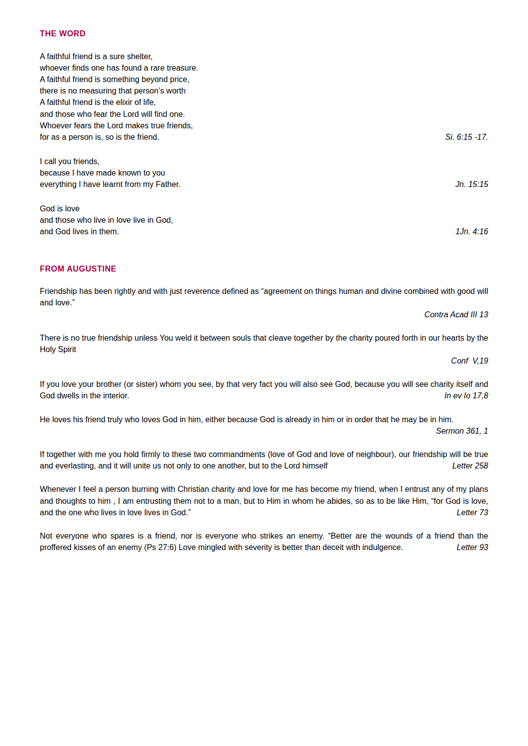THE WORD
A faithful friend is a sure shelter,
whoever finds one has found a rare treasure.
A faithful friend is something beyond price,
there is no measuring that person’s worth
A faithful friend is the elixir of life,
and those who fear the Lord will find one.
Whoever fears the Lord makes true friends,
for as a person is, so is the friend. Si. 6:15 -17.
I call you friends,
because I have made known to you
everything I have learnt from my Father. Jn. 15:15
God is love
and those who live in love live in God,
and God lives in them. 1Jn. 4:16
FROM AUGUSTINE
Friendship has been rightly and with just reverence defined as “agreement on things human and divine combined with good will and love.”
Contra Acad III 13
There is no true friendship unless You weld it between souls that cleave together by the charity poured forth in our hearts by the Holy Spirit
Conf V,19
If you love your brother (or sister) whom you see, by that very fact you will also see God, because you will see charity itself and God dwells in the interior. In ev Io 17,8
He loves his friend truly who loves God in him, either because God is already in him or in order that he may be in him. Sermon 361, 1
If together with me you hold firmly to these two commandments (love of God and love of neighbour), our friendship will be true and everlasting, and it will unite us not only to one another, but to the Lord himself Letter 258
Whenever I feel a person burning with Christian charity and love for me has become my friend, when I entrust any of my plans and thoughts to him , I am entrusting them not to a man, but to Him in whom he abides, so as to be like Him, “for God is love, and the one who lives in love lives in God.” Letter 73
Not everyone who spares is a friend, nor is everyone who strikes an enemy. “Better are the wounds of a friend than the proffered kisses of an enemy (Ps 27:6) Love mingled with severity is better than deceit with indulgence. Letter 93